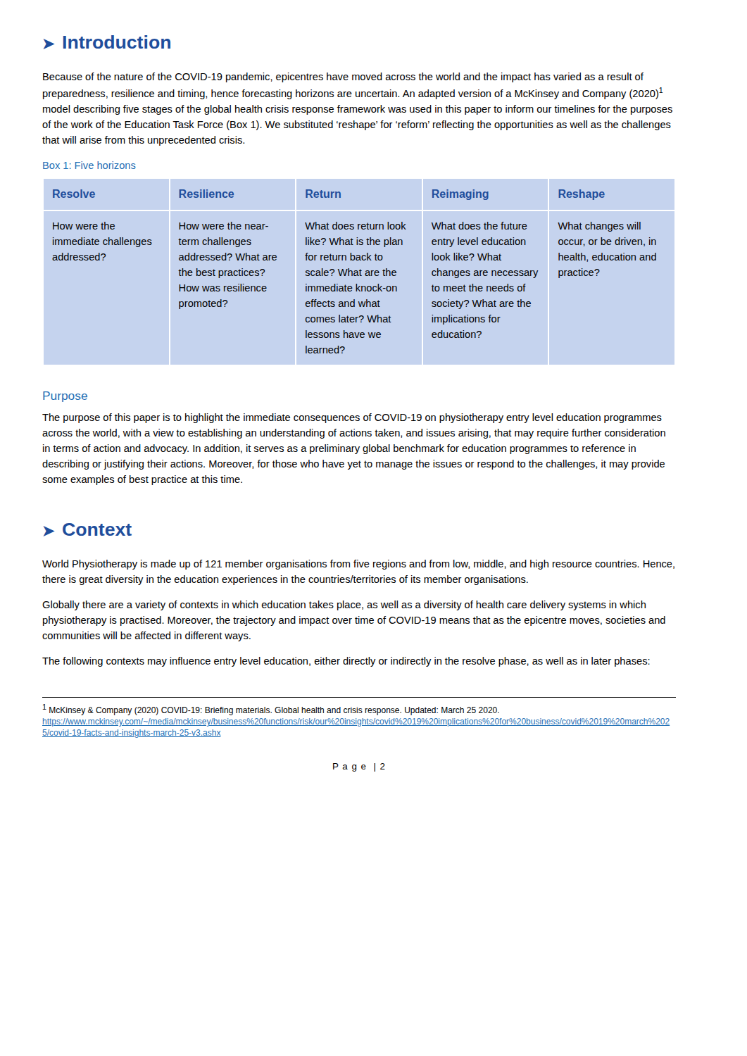Introduction
Because of the nature of the COVID-19 pandemic, epicentres have moved across the world and the impact has varied as a result of preparedness, resilience and timing, hence forecasting horizons are uncertain. An adapted version of a McKinsey and Company (2020)1 model describing five stages of the global health crisis response framework was used in this paper to inform our timelines for the purposes of the work of the Education Task Force (Box 1). We substituted ‘reshape’ for ‘reform’ reflecting the opportunities as well as the challenges that will arise from this unprecedented crisis.
Box 1: Five horizons
| Resolve | Resilience | Return | Reimaging | Reshape |
| --- | --- | --- | --- | --- |
| How were the immediate challenges addressed? | How were the near-term challenges addressed? What are the best practices? How was resilience promoted? | What does return look like? What is the plan for return back to scale? What are the immediate knock-on effects and what comes later? What lessons have we learned? | What does the future entry level education look like? What changes are necessary to meet the needs of society? What are the implications for education? | What changes will occur, or be driven, in health, education and practice? |
Purpose
The purpose of this paper is to highlight the immediate consequences of COVID-19 on physiotherapy entry level education programmes across the world, with a view to establishing an understanding of actions taken, and issues arising, that may require further consideration in terms of action and advocacy. In addition, it serves as a preliminary global benchmark for education programmes to reference in describing or justifying their actions. Moreover, for those who have yet to manage the issues or respond to the challenges, it may provide some examples of best practice at this time.
Context
World Physiotherapy is made up of 121 member organisations from five regions and from low, middle, and high resource countries. Hence, there is great diversity in the education experiences in the countries/territories of its member organisations.
Globally there are a variety of contexts in which education takes place, as well as a diversity of health care delivery systems in which physiotherapy is practised. Moreover, the trajectory and impact over time of COVID-19 means that as the epicentre moves, societies and communities will be affected in different ways.
The following contexts may influence entry level education, either directly or indirectly in the resolve phase, as well as in later phases:
1 McKinsey & Company (2020) COVID-19: Briefing materials. Global health and crisis response. Updated: March 25 2020.
https://www.mckinsey.com/~/media/mckinsey/business%20functions/risk/our%20insights/covid%2019%20implications%20for%20business/covid%2019%20march%2025/covid-19-facts-and-insights-march-25-v3.ashx
P a g e | 2